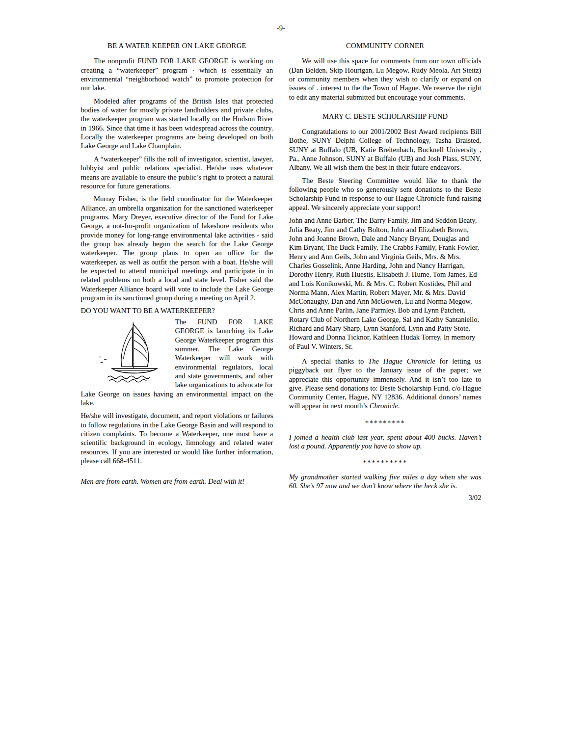-9-
BE A WATER KEEPER ON LAKE GEORGE
The nonprofit FUND FOR LAKE GEORGE is working on creating a “waterkeeper” program · which is essentially an environmental “neighborhood watch” to promote protection for our lake.
Modeled after programs of the British Isles that protected bodies of water for mostly private landholders and private clubs, the waterkeeper program was started locally on the Hudson River in 1966. Since that time it has been widespread across the country. Locally the waterkeeper programs are being developed on both Lake George and Lake Champlain.
A “waterkeeper” fills the roll of investigator, scientist, lawyer, lobbyist and public relations specialist. He/she uses whatever means are available to ensure the public’s right to protect a natural resource for future generations.
Murray Fisher, is the field coordinator for the Waterkeeper Alliance, an umbrella organization for the sanctioned waterkeeper programs. Mary Dreyer, executive director of the Fund for Lake George, a not-for-profit organization of lakeshore residents who provide money for long-range environmental lake activities - said the group has already begun the search for the Lake George waterkeeper. The group plans to open an office for the waterkeeper, as well as outfit the person with a boat. He/she will be expected to attend municipal meetings and participate in in related problems on both a local and state level. Fisher said the Waterkeeper Alliance board will vote to include the Lake George program in its sanctioned group during a meeting on April 2.
DO YOU WANT TO BE A WATERKEEPER?
The FUND FOR LAKE GEORGE is launching its Lake George Waterkeeper program this summer. The Lake George Waterkeeper will work with environmental regulators, local and state governments, and other lake organizations to advocate for Lake George on issues having an environmental impact on the lake.
He/she will investigate, document, and report violations or failures to follow regulations in the Lake George Basin and will respond to citizen complaints. To become a Waterkeeper, one must have a scientific background in ecology, limnology and related water resources. If you are interested or would like further information, please call 668-4511.
Men are from earth. Women are from earth. Deal with it!
COMMUNITY CORNER
We will use this space for comments from our town officials (Dan Belden, Skip Hourigan, Lu Megow, Rudy Meola, Art Steitz) or community members when they wish to clarify or expand on issues of . interest to the the Town of Hague. We reserve the right to edit any material submitted but encourage your comments.
MARY C. BESTE SCHOLARSHIP FUND
Congratulations to our 2001/2002 Best Award recipients Bill Bothe, SUNY Delphi College of Technology, Tasha Braisted, SUNY at Buffalo (UB, Katie Breitenbach, Bucknell University , Pa., Anne Johnson, SUNY at Buffalo (UB) and Josh Plass, SUNY, Albany. We all wish them the best in their future endeavors.
The Beste Steering Committee would like to thank the following people who so generously sent donations to the Beste Scholarship Fund in response to our Hague Chronicle fund raising appeal. We sincerely appreciate your support!
John and Anne Barber, The Barry Family, Jim and Seddon Beaty, Julia Beaty, Jim and Cathy Bolton, John and Elizabeth Brown, John and Joanne Brown, Dale and Nancy Bryant, Douglas and Kim Bryant, The Buck Family, The Crabbs Family, Frank Fowler, Henry and Ann Geils, John and Virginia Geils, Mrs. & Mrs. Charles Gosselink, Anne Harding, John and Nancy Harrigan, Dorothy Henry, Ruth Huestis, Elisabeth J. Hume, Tom James, Ed and Lois Konikowski, Mr. & Mrs. C. Robert Kostides, Phil and Norma Mann, Alex Martin, Robert Mayer, Mr. & Mrs. David McConaughy, Dan and Ann McGowen, Lu and Norma Megow, Chris and Anne Parlin, Jane Parmley, Bob and Lynn Patchett, Rotary Club of Northern Lake George, Sal and Kathy Santaniello, Richard and Mary Sharp, Lynn Stanford, Lynn and Patty Stote, Howard and Donna Ticknor, Kathleen Hudak Torrey, In memory of Paul V. Winters, Sr.
A special thanks to The Hague Chronicle for letting us piggyback our flyer to the January issue of the paper; we appreciate this opportunity immensely. And it isn’t too late to give. Please send donations to: Beste Scholarship Fund, c/o Hague Community Center, Hague, NY 12836. Additional donors’ names will appear in next month’s Chronicle.
*********
I joined a health club last year, spent about 400 bucks. Haven’t lost a pound. Apparently you have to show up.
**********
My grandmother started walking five miles a day when she was 60. She’s 97 now and we don’t know where the heck she is.
3/02